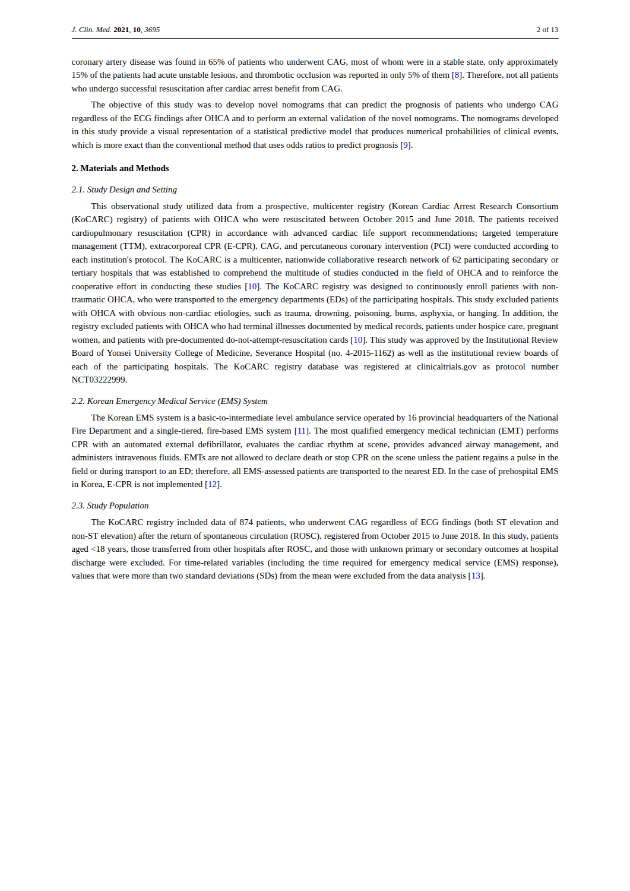J. Clin. Med. 2021, 10, 3695 2 of 13
coronary artery disease was found in 65% of patients who underwent CAG, most of whom were in a stable state, only approximately 15% of the patients had acute unstable lesions, and thrombotic occlusion was reported in only 5% of them [8]. Therefore, not all patients who undergo successful resuscitation after cardiac arrest benefit from CAG.
The objective of this study was to develop novel nomograms that can predict the prognosis of patients who undergo CAG regardless of the ECG findings after OHCA and to perform an external validation of the novel nomograms. The nomograms developed in this study provide a visual representation of a statistical predictive model that produces numerical probabilities of clinical events, which is more exact than the conventional method that uses odds ratios to predict prognosis [9].
2. Materials and Methods
2.1. Study Design and Setting
This observational study utilized data from a prospective, multicenter registry (Korean Cardiac Arrest Research Consortium (KoCARC) registry) of patients with OHCA who were resuscitated between October 2015 and June 2018. The patients received cardiopulmonary resuscitation (CPR) in accordance with advanced cardiac life support recommendations; targeted temperature management (TTM), extracorporeal CPR (E-CPR), CAG, and percutaneous coronary intervention (PCI) were conducted according to each institution's protocol. The KoCARC is a multicenter, nationwide collaborative research network of 62 participating secondary or tertiary hospitals that was established to comprehend the multitude of studies conducted in the field of OHCA and to reinforce the cooperative effort in conducting these studies [10]. The KoCARC registry was designed to continuously enroll patients with non-traumatic OHCA, who were transported to the emergency departments (EDs) of the participating hospitals. This study excluded patients with OHCA with obvious non-cardiac etiologies, such as trauma, drowning, poisoning, burns, asphyxia, or hanging. In addition, the registry excluded patients with OHCA who had terminal illnesses documented by medical records, patients under hospice care, pregnant women, and patients with pre-documented do-not-attempt-resuscitation cards [10]. This study was approved by the Institutional Review Board of Yonsei University College of Medicine, Severance Hospital (no. 4-2015-1162) as well as the institutional review boards of each of the participating hospitals. The KoCARC registry database was registered at clinicaltrials.gov as protocol number NCT03222999.
2.2. Korean Emergency Medical Service (EMS) System
The Korean EMS system is a basic-to-intermediate level ambulance service operated by 16 provincial headquarters of the National Fire Department and a single-tiered, fire-based EMS system [11]. The most qualified emergency medical technician (EMT) performs CPR with an automated external defibrillator, evaluates the cardiac rhythm at scene, provides advanced airway management, and administers intravenous fluids. EMTs are not allowed to declare death or stop CPR on the scene unless the patient regains a pulse in the field or during transport to an ED; therefore, all EMS-assessed patients are transported to the nearest ED. In the case of prehospital EMS in Korea, E-CPR is not implemented [12].
2.3. Study Population
The KoCARC registry included data of 874 patients, who underwent CAG regardless of ECG findings (both ST elevation and non-ST elevation) after the return of spontaneous circulation (ROSC), registered from October 2015 to June 2018. In this study, patients aged <18 years, those transferred from other hospitals after ROSC, and those with unknown primary or secondary outcomes at hospital discharge were excluded. For time-related variables (including the time required for emergency medical service (EMS) response), values that were more than two standard deviations (SDs) from the mean were excluded from the data analysis [13].